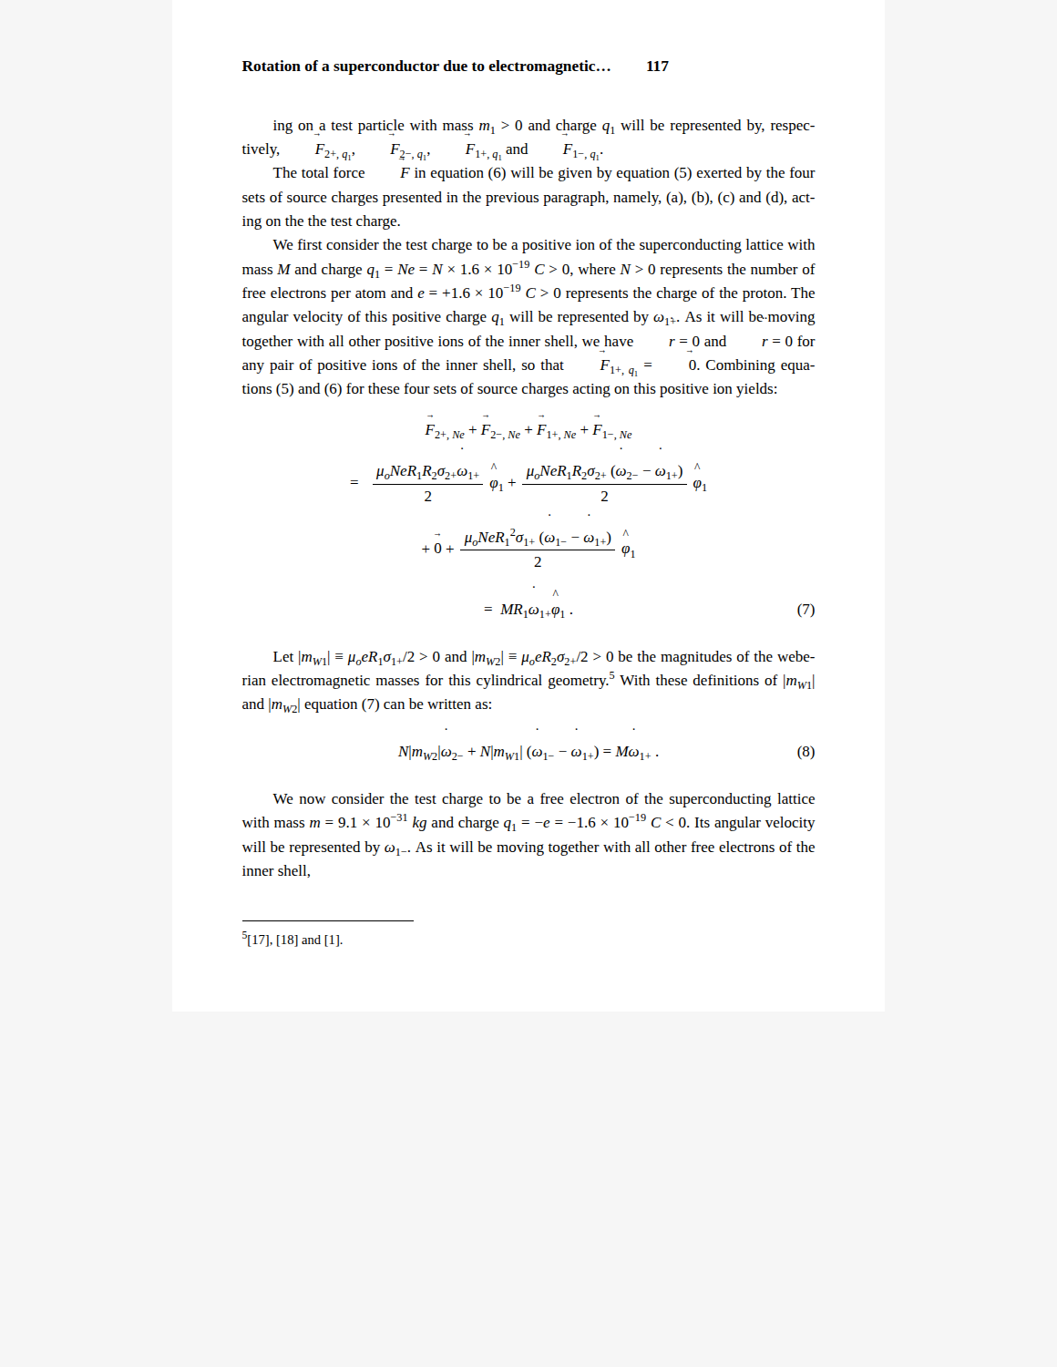Rotation of a superconductor due to electromagnetic… 117
ing on a test particle with mass m1 > 0 and charge q1 will be represented by, respectively, F2+, q1, F2−, q1, F1+, q1 and F1−, q1.
The total force F in equation (6) will be given by equation (5) exerted by the four sets of source charges presented in the previous paragraph, namely, (a), (b), (c) and (d), acting on the the test charge.
We first consider the test charge to be a positive ion of the superconducting lattice with mass M and charge q1 = Ne = N × 1.6 × 10−19 C > 0, where N > 0 represents the number of free electrons per atom and e = +1.6 × 10−19 C > 0 represents the charge of the proton. The angular velocity of this positive charge q1 will be represented by ω1+. As it will be moving together with all other positive ions of the inner shell, we have r = 0 and r = 0 for any pair of positive ions of the inner shell, so that F1+, q1 = 0. Combining equations (5) and (6) for these four sets of source charges acting on this positive ion yields:
F2+, Ne + F2−, Ne + F1+, Ne + F1−, Ne
= μoNeR1R2σ2+ω1+ 2 φ1 + μoNeR1R2σ2+ (ω2− − ω1+) 2 φ1
+ 0 + μoNeR12σ1+ (ω1− − ω1+) 2 φ1
= MR1ω1+φ1 . (7)
Let |mW1| ≡ μoeR1σ1+/2 > 0 and |mW2| ≡ μoeR2σ2+/2 > 0 be the magnitudes of the weberian electromagnetic masses for this cylindrical geometry.5 With these definitions of |mW1| and |mW2| equation (7) can be written as:
N|mW2|ω2− + N|mW1| (ω1− − ω1+) = Mω1+ . (8)
We now consider the test charge to be a free electron of the superconducting lattice with mass m = 9.1 × 10−31 kg and charge q1 = −e = −1.6 × 10−19 C < 0. Its angular velocity will be represented by ω1−. As it will be moving together with all other free electrons of the inner shell,
5[17], [18] and [1].